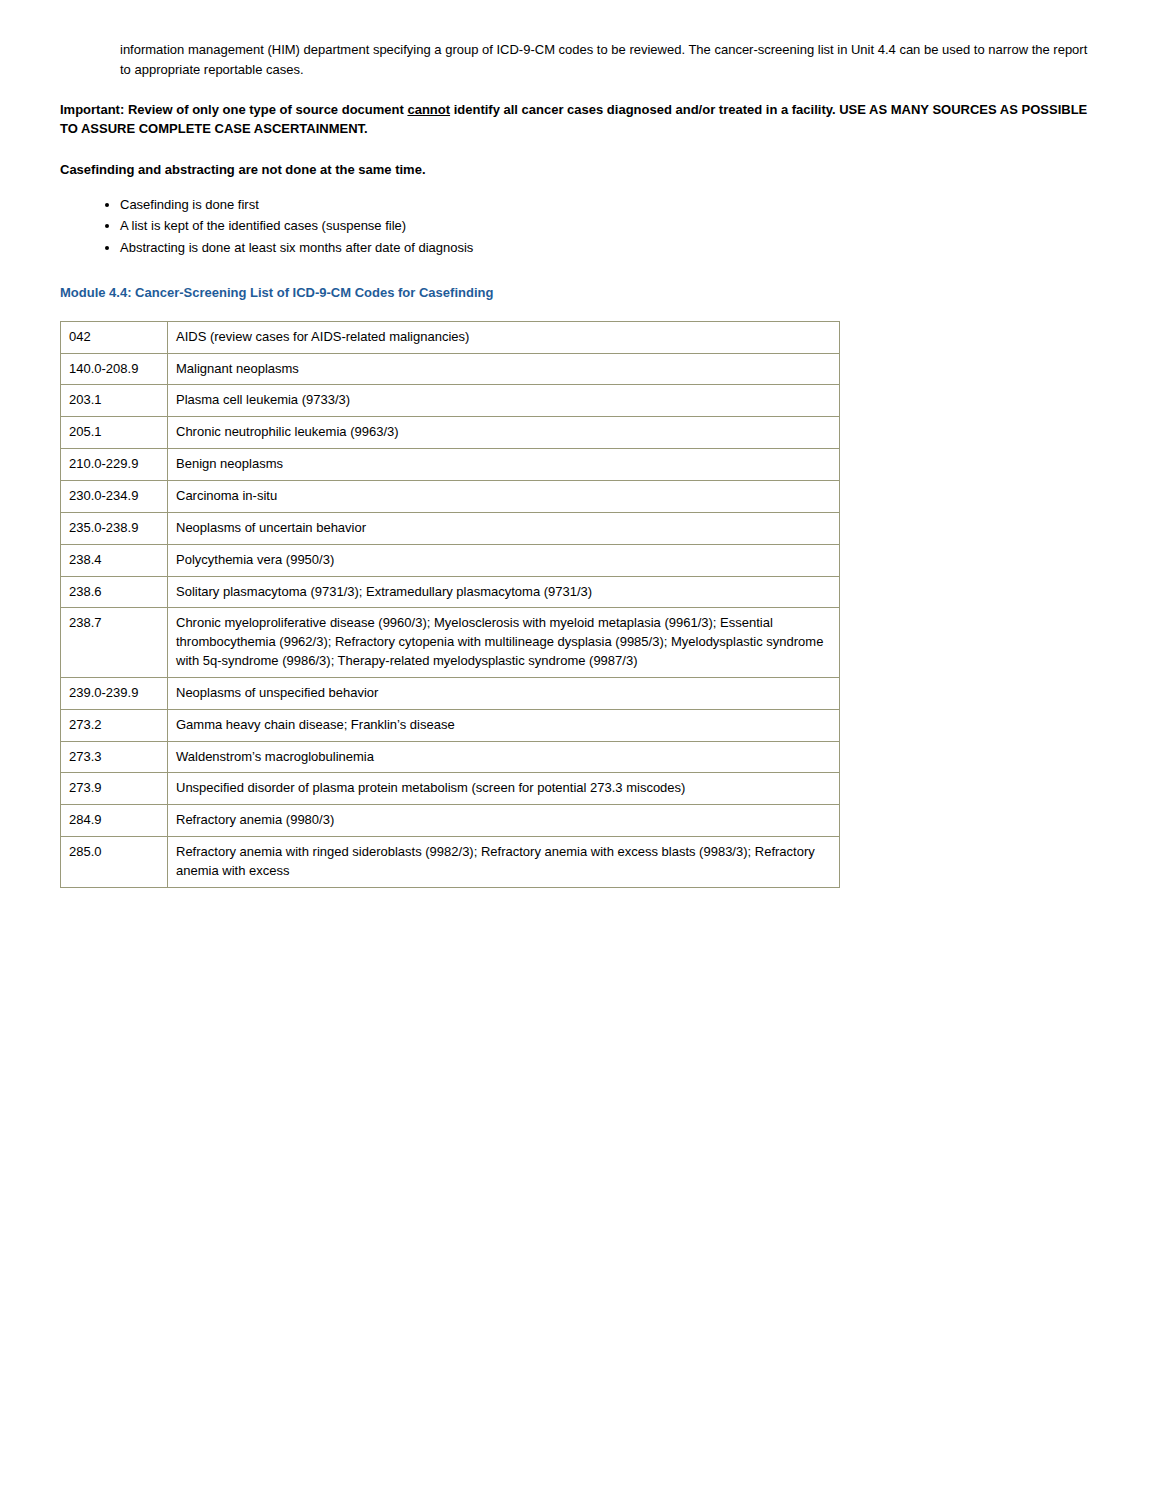information management (HIM) department specifying a group of ICD-9-CM codes to be reviewed. The cancer-screening list in Unit 4.4 can be used to narrow the report to appropriate reportable cases.
Important: Review of only one type of source document cannot identify all cancer cases diagnosed and/or treated in a facility. USE AS MANY SOURCES AS POSSIBLE TO ASSURE COMPLETE CASE ASCERTAINMENT.
Casefinding and abstracting are not done at the same time.
Casefinding is done first
A list is kept of the identified cases (suspense file)
Abstracting is done at least six months after date of diagnosis
Module 4.4: Cancer-Screening List of ICD-9-CM Codes for Casefinding
| 042 | AIDS (review cases for AIDS-related malignancies) |
| 140.0-208.9 | Malignant neoplasms |
| 203.1 | Plasma cell leukemia (9733/3) |
| 205.1 | Chronic neutrophilic leukemia (9963/3) |
| 210.0-229.9 | Benign neoplasms |
| 230.0-234.9 | Carcinoma in-situ |
| 235.0-238.9 | Neoplasms of uncertain behavior |
| 238.4 | Polycythemia vera (9950/3) |
| 238.6 | Solitary plasmacytoma (9731/3); Extramedullary plasmacytoma (9731/3) |
| 238.7 | Chronic myeloproliferative disease (9960/3); Myelosclerosis with myeloid metaplasia (9961/3); Essential thrombocythemia (9962/3); Refractory cytopenia with multilineage dysplasia (9985/3); Myelodysplastic syndrome with 5q-syndrome (9986/3); Therapy-related myelodysplastic syndrome (9987/3) |
| 239.0-239.9 | Neoplasms of unspecified behavior |
| 273.2 | Gamma heavy chain disease; Franklin’s disease |
| 273.3 | Waldenstrom’s macroglobulinemia |
| 273.9 | Unspecified disorder of plasma protein metabolism (screen for potential 273.3 miscodes) |
| 284.9 | Refractory anemia (9980/3) |
| 285.0 | Refractory anemia with ringed sideroblasts (9982/3); Refractory anemia with excess blasts (9983/3); Refractory anemia with excess |